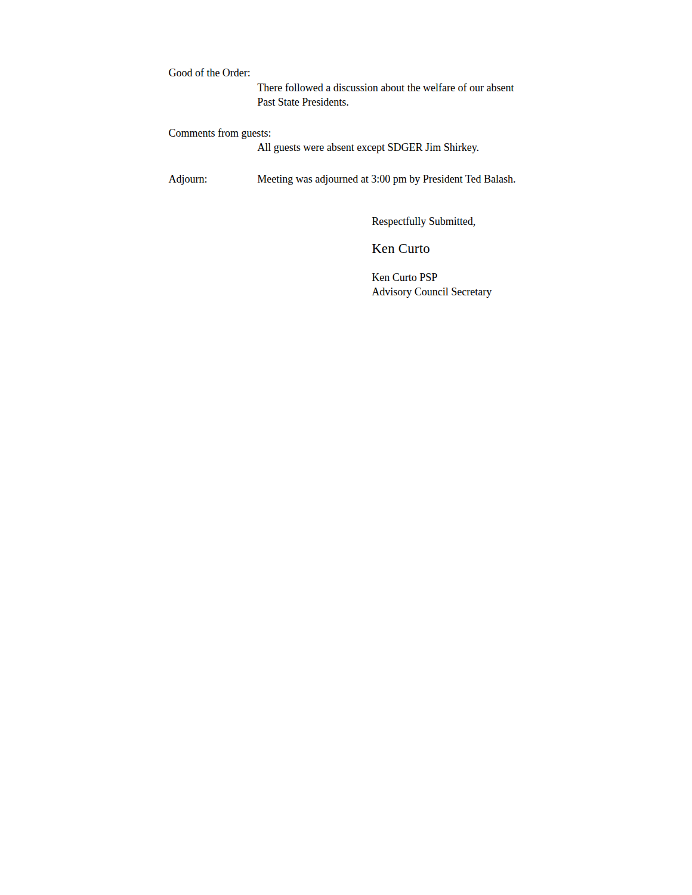Good of the Order:
There followed a discussion about the welfare of our absent Past State Presidents.
Comments from guests:
All guests were absent except SDGER Jim Shirkey.
Adjourn:
Meeting was adjourned at 3:00 pm by President Ted Balash.
Respectfully Submitted,
Ken Curto
Ken Curto PSP
Advisory Council Secretary